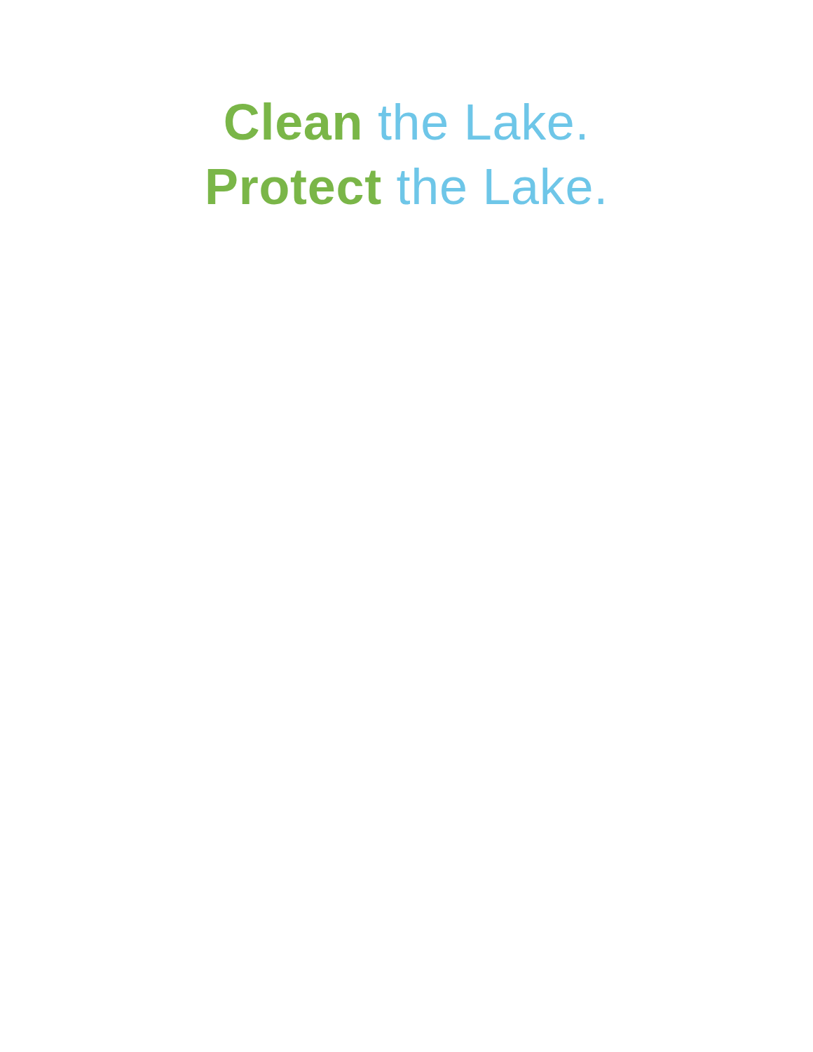Clean the Lake. Protect the Lake.